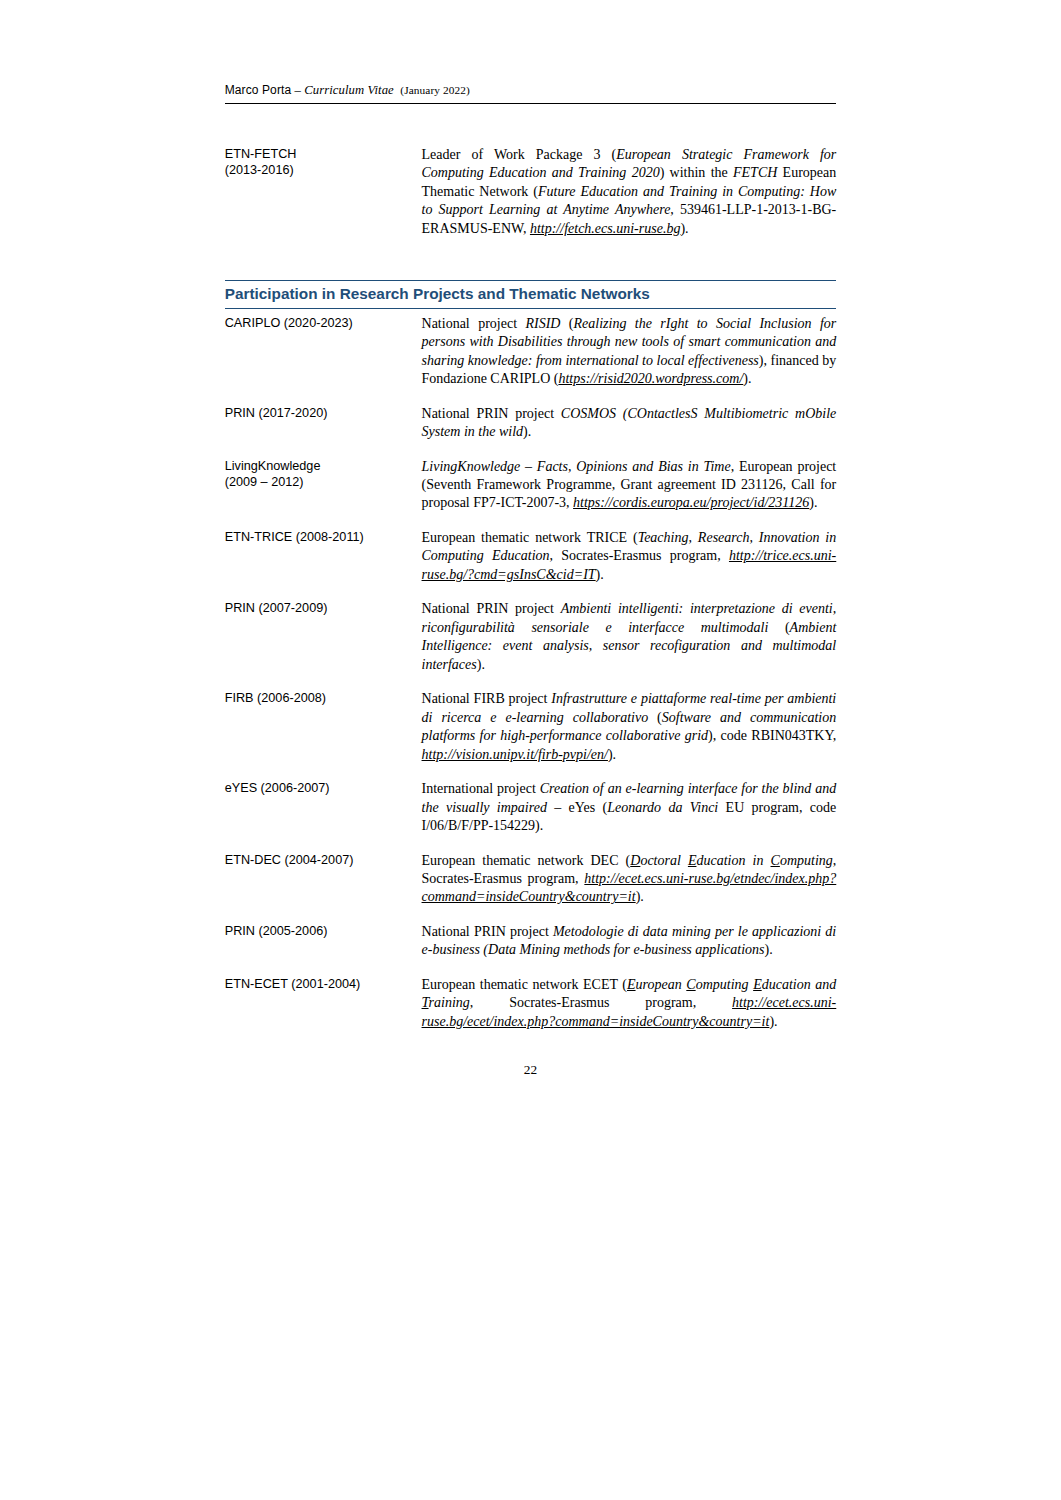Marco Porta – Curriculum Vitae (January 2022)
| ETN-FETCH (2013-2016) | Leader of Work Package 3 ( European Strategic Framework for Computing Education and Training 2020 ) within the FETCH European Thematic Network ( Future Education and Training in Computing: How to Support Learning at Anytime Anywhere , 539461-LLP-1-2013-1-BG-ERASMUS-ENW, http://fetch.ecs.uni-ruse.bg ). |
Participation in Research Projects and Thematic Networks
| CARIPLO (2020-2023) | National project RISID ( Realizing the rIght to Social Inclusion for persons with Disabilities through new tools of smart communication and sharing knowledge: from international to local effectiveness ), financed by Fondazione CARIPLO ( https://risid2020.wordpress.com/ ). |
| PRIN (2017-2020) | National PRIN project COSMOS (COntactlesS Multibiometric mObile System in the wild ). |
| LivingKnowledge (2009 – 2012) | LivingKnowledge – Facts, Opinions and Bias in Time , European project (Seventh Framework Programme, Grant agreement ID 231126, Call for proposal FP7-ICT-2007-3, https://cordis.europa.eu/project/id/231126 ). |
| ETN-TRICE (2008-2011) | European thematic network TRICE ( Teaching, Research, Innovation in Computing Education , Socrates-Erasmus program, http://trice.ecs.uni-ruse.bg/?cmd=gsInsC&cid=IT ). |
| PRIN (2007-2009) | National PRIN project Ambienti intelligenti: interpretazione di eventi, riconfigurabilità sensoriale e interfacce multimodali ( Ambient Intelligence: event analysis, sensor recofiguration and multimodal interfaces ). |
| FIRB (2006-2008) | National FIRB project Infrastrutture e piattaforme real-time per ambienti di ricerca e e-learning collaborativo ( Software and communication platforms for high-performance collaborative grid ), code RBIN043TKY, http://vision.unipv.it/firb-pvpi/en/ ). |
| eYES (2006-2007) | International project Creation of an e-learning interface for the blind and the visually impaired – eYes ( Leonardo da Vinci EU program, code I/06/B/F/PP-154229). |
| ETN-DEC (2004-2007) | European thematic network DEC ( D octoral E ducation in C omputing , Socrates-Erasmus program, http://ecet.ecs.uni-ruse.bg/etndec/index.php?command=insideCountry&country=it ). |
| PRIN (2005-2006) | National PRIN project Metodologie di data mining per le applicazioni di e-business (Data Mining methods for e-business applications ). |
| ETN-ECET (2001-2004) | European thematic network ECET ( E uropean C omputing E ducation and T raining , Socrates-Erasmus program, http://ecet.ecs.uni-ruse.bg/ecet/index.php?command=insideCountry&country=it ). |
22